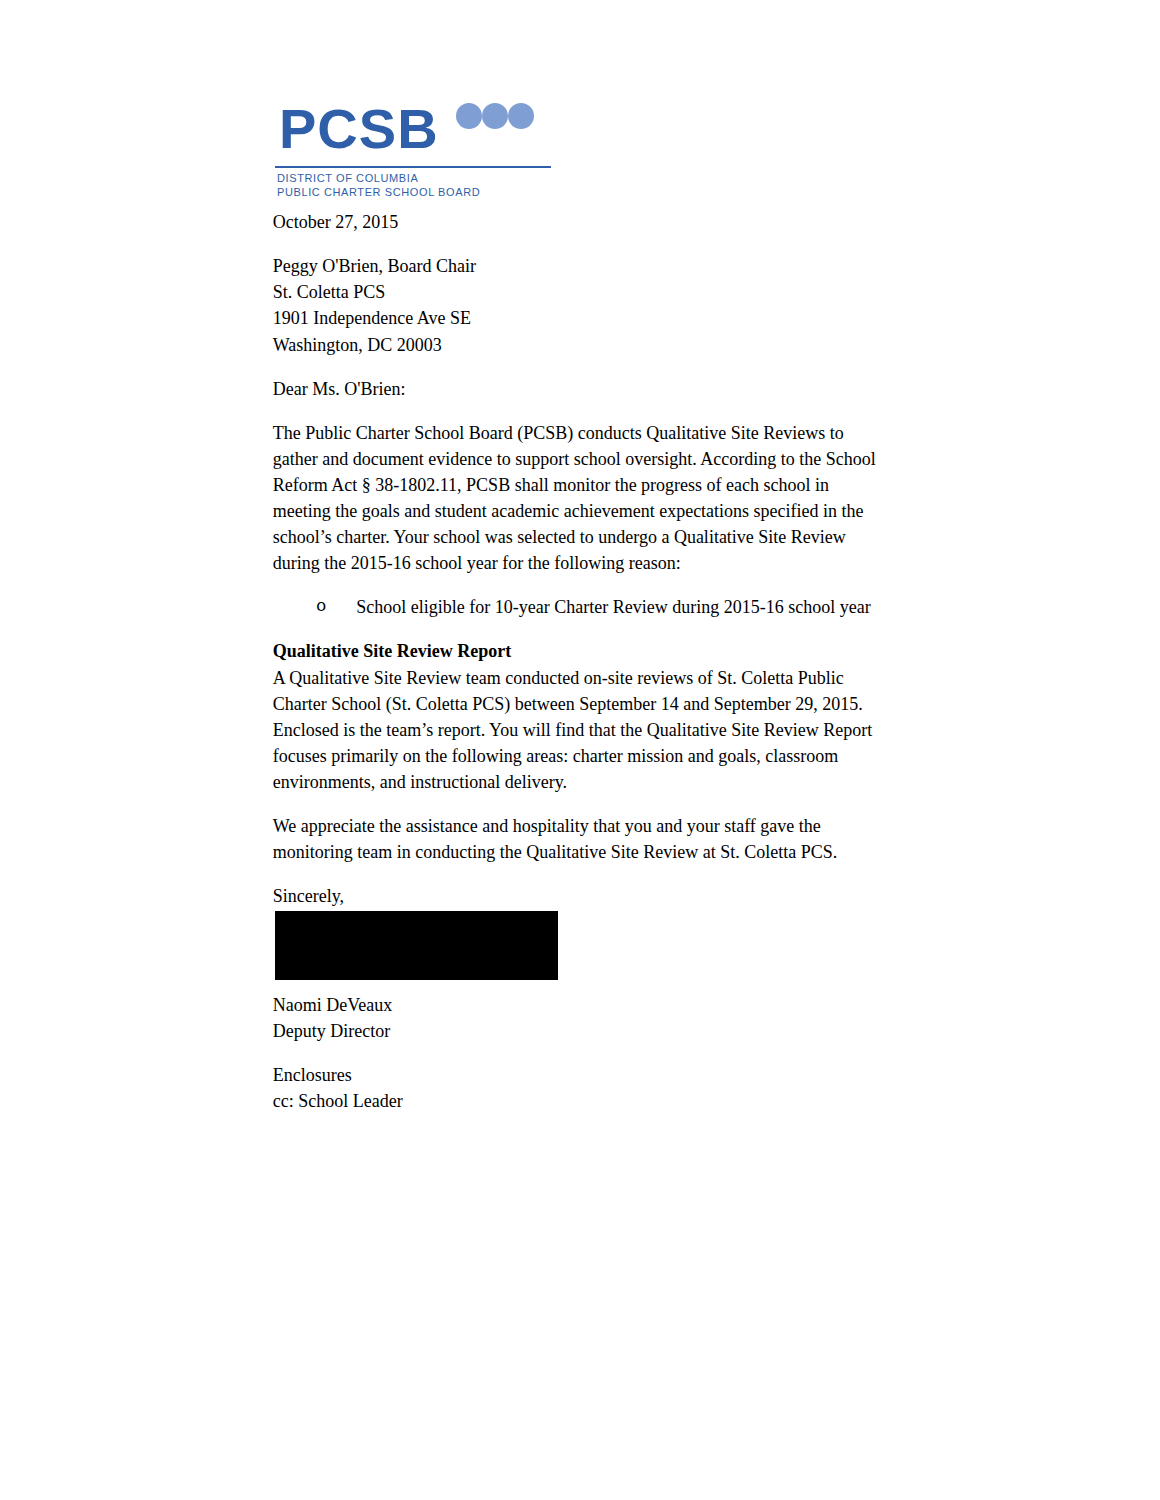PCSB — District of Columbia Public Charter School Board PCSB DISTRICT OF COLUMBIA PUBLIC CHARTER SCHOOL BOARD
October 27, 2015
Peggy O'Brien, Board Chair
St. Coletta PCS
1901 Independence Ave SE
Washington, DC 20003
Dear Ms. O'Brien:
The Public Charter School Board (PCSB) conducts Qualitative Site Reviews to gather and document evidence to support school oversight. According to the School Reform Act § 38-1802.11, PCSB shall monitor the progress of each school in meeting the goals and student academic achievement expectations specified in the school’s charter. Your school was selected to undergo a Qualitative Site Review during the 2015-16 school year for the following reason:
o
School eligible for 10-year Charter Review during 2015-16 school year
Qualitative Site Review Report
A Qualitative Site Review team conducted on-site reviews of St. Coletta Public Charter School (St. Coletta PCS) between September 14 and September 29, 2015. Enclosed is the team’s report. You will find that the Qualitative Site Review Report focuses primarily on the following areas: charter mission and goals, classroom environments, and instructional delivery.
We appreciate the assistance and hospitality that you and your staff gave the monitoring team in conducting the Qualitative Site Review at St. Coletta PCS.
Sincerely,
Naomi DeVeaux
Deputy Director
Enclosures
cc: School Leader